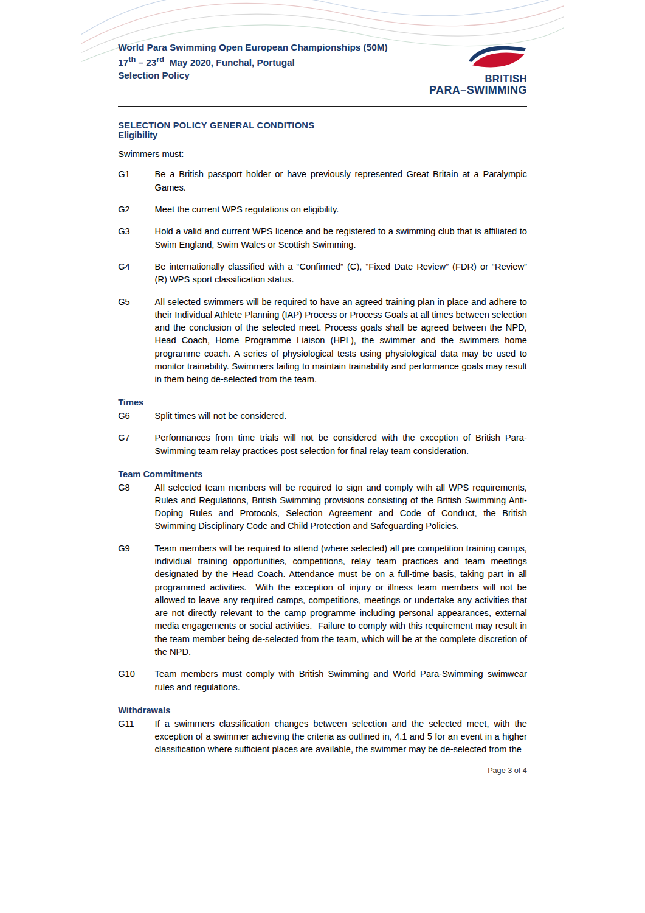World Para Swimming Open European Championships (50M) 17th – 23rd May 2020, Funchal, Portugal Selection Policy
BRITISH PARA–SWIMMING
SELECTION POLICY GENERAL CONDITIONS
Eligibility
Swimmers must:
G1
Be a British passport holder or have previously represented Great Britain at a Paralympic Games.
G2
Meet the current WPS regulations on eligibility.
G3
Hold a valid and current WPS licence and be registered to a swimming club that is affiliated to Swim England, Swim Wales or Scottish Swimming.
G4
Be internationally classified with a “Confirmed” (C), “Fixed Date Review” (FDR) or “Review” (R) WPS sport classification status.
G5
All selected swimmers will be required to have an agreed training plan in place and adhere to their Individual Athlete Planning (IAP) Process or Process Goals at all times between selection and the conclusion of the selected meet. Process goals shall be agreed between the NPD, Head Coach, Home Programme Liaison (HPL), the swimmer and the swimmers home programme coach. A series of physiological tests using physiological data may be used to monitor trainability. Swimmers failing to maintain trainability and performance goals may result in them being de-selected from the team.
Times
G6
Split times will not be considered.
G7
Performances from time trials will not be considered with the exception of British Para-Swimming team relay practices post selection for final relay team consideration.
Team Commitments
G8
All selected team members will be required to sign and comply with all WPS requirements, Rules and Regulations, British Swimming provisions consisting of the British Swimming Anti-Doping Rules and Protocols, Selection Agreement and Code of Conduct, the British Swimming Disciplinary Code and Child Protection and Safeguarding Policies.
G9
Team members will be required to attend (where selected) all pre competition training camps, individual training opportunities, competitions, relay team practices and team meetings designated by the Head Coach. Attendance must be on a full-time basis, taking part in all programmed activities. With the exception of injury or illness team members will not be allowed to leave any required camps, competitions, meetings or undertake any activities that are not directly relevant to the camp programme including personal appearances, external media engagements or social activities. Failure to comply with this requirement may result in the team member being de-selected from the team, which will be at the complete discretion of the NPD.
G10
Team members must comply with British Swimming and World Para-Swimming swimwear rules and regulations.
Withdrawals
G11
If a swimmers classification changes between selection and the selected meet, with the exception of a swimmer achieving the criteria as outlined in, 4.1 and 5 for an event in a higher classification where sufficient places are available, the swimmer may be de-selected from the
Page 3 of 4